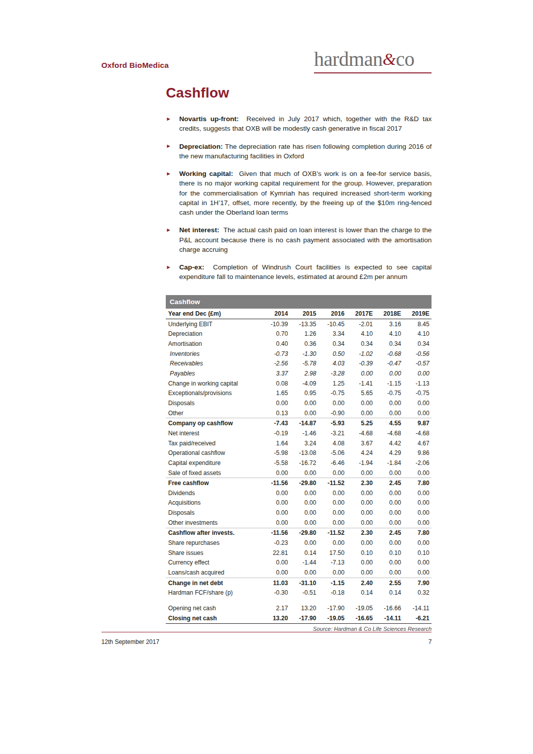Oxford BioMedica
hardman&co
Cashflow
Novartis up-front: Received in July 2017 which, together with the R&D tax credits, suggests that OXB will be modestly cash generative in fiscal 2017
Depreciation: The depreciation rate has risen following completion during 2016 of the new manufacturing facilities in Oxford
Working capital: Given that much of OXB’s work is on a fee-for service basis, there is no major working capital requirement for the group. However, preparation for the commercialisation of Kymriah has required increased short-term working capital in 1H’17, offset, more recently, by the freeing up of the $10m ring-fenced cash under the Oberland loan terms
Net interest: The actual cash paid on loan interest is lower than the charge to the P&L account because there is no cash payment associated with the amortisation charge accruing
Cap-ex: Completion of Windrush Court facilities is expected to see capital expenditure fall to maintenance levels, estimated at around £2m per annum
Cashflow
| Year end Dec (£m) | 2014 | 2015 | 2016 | 2017E | 2018E | 2019E |
| --- | --- | --- | --- | --- | --- | --- |
| Underlying EBIT | -10.39 | -13.35 | -10.45 | -2.01 | 3.16 | 8.45 |
| Depreciation | 0.70 | 1.26 | 3.34 | 4.10 | 4.10 | 4.10 |
| Amortisation | 0.40 | 0.36 | 0.34 | 0.34 | 0.34 | 0.34 |
| Inventories | -0.73 | -1.30 | 0.50 | -1.02 | -0.68 | -0.56 |
| Receivables | -2.56 | -5.78 | 4.03 | -0.39 | -0.47 | -0.57 |
| Payables | 3.37 | 2.98 | -3.28 | 0.00 | 0.00 | 0.00 |
| Change in working capital | 0.08 | -4.09 | 1.25 | -1.41 | -1.15 | -1.13 |
| Exceptionals/provisions | 1.65 | 0.95 | -0.75 | 5.65 | -0.75 | -0.75 |
| Disposals | 0.00 | 0.00 | 0.00 | 0.00 | 0.00 | 0.00 |
| Other | 0.13 | 0.00 | -0.90 | 0.00 | 0.00 | 0.00 |
| Company op cashflow | -7.43 | -14.87 | -5.93 | 5.25 | 4.55 | 9.87 |
| Net interest | -0.19 | -1.46 | -3.21 | -4.68 | -4.68 | -4.68 |
| Tax paid/received | 1.64 | 3.24 | 4.08 | 3.67 | 4.42 | 4.67 |
| Operational cashflow | -5.98 | -13.08 | -5.06 | 4.24 | 4.29 | 9.86 |
| Capital expenditure | -5.58 | -16.72 | -6.46 | -1.94 | -1.84 | -2.06 |
| Sale of fixed assets | 0.00 | 0.00 | 0.00 | 0.00 | 0.00 | 0.00 |
| Free cashflow | -11.56 | -29.80 | -11.52 | 2.30 | 2.45 | 7.80 |
| Dividends | 0.00 | 0.00 | 0.00 | 0.00 | 0.00 | 0.00 |
| Acquisitions | 0.00 | 0.00 | 0.00 | 0.00 | 0.00 | 0.00 |
| Disposals | 0.00 | 0.00 | 0.00 | 0.00 | 0.00 | 0.00 |
| Other investments | 0.00 | 0.00 | 0.00 | 0.00 | 0.00 | 0.00 |
| Cashflow after invests. | -11.56 | -29.80 | -11.52 | 2.30 | 2.45 | 7.80 |
| Share repurchases | -0.23 | 0.00 | 0.00 | 0.00 | 0.00 | 0.00 |
| Share issues | 22.81 | 0.14 | 17.50 | 0.10 | 0.10 | 0.10 |
| Currency effect | 0.00 | -1.44 | -7.13 | 0.00 | 0.00 | 0.00 |
| Loans/cash acquired | 0.00 | 0.00 | 0.00 | 0.00 | 0.00 | 0.00 |
| Change in net debt | 11.03 | -31.10 | -1.15 | 2.40 | 2.55 | 7.90 |
| Hardman FCF/share (p) | -0.30 | -0.51 | -0.18 | 0.14 | 0.14 | 0.32 |
| Opening net cash | 2.17 | 13.20 | -17.90 | -19.05 | -16.66 | -14.11 |
| Closing net cash | 13.20 | -17.90 | -19.05 | -16.65 | -14.11 | -6.21 |
Source: Hardman & Co Life Sciences Research
12th September 2017
7